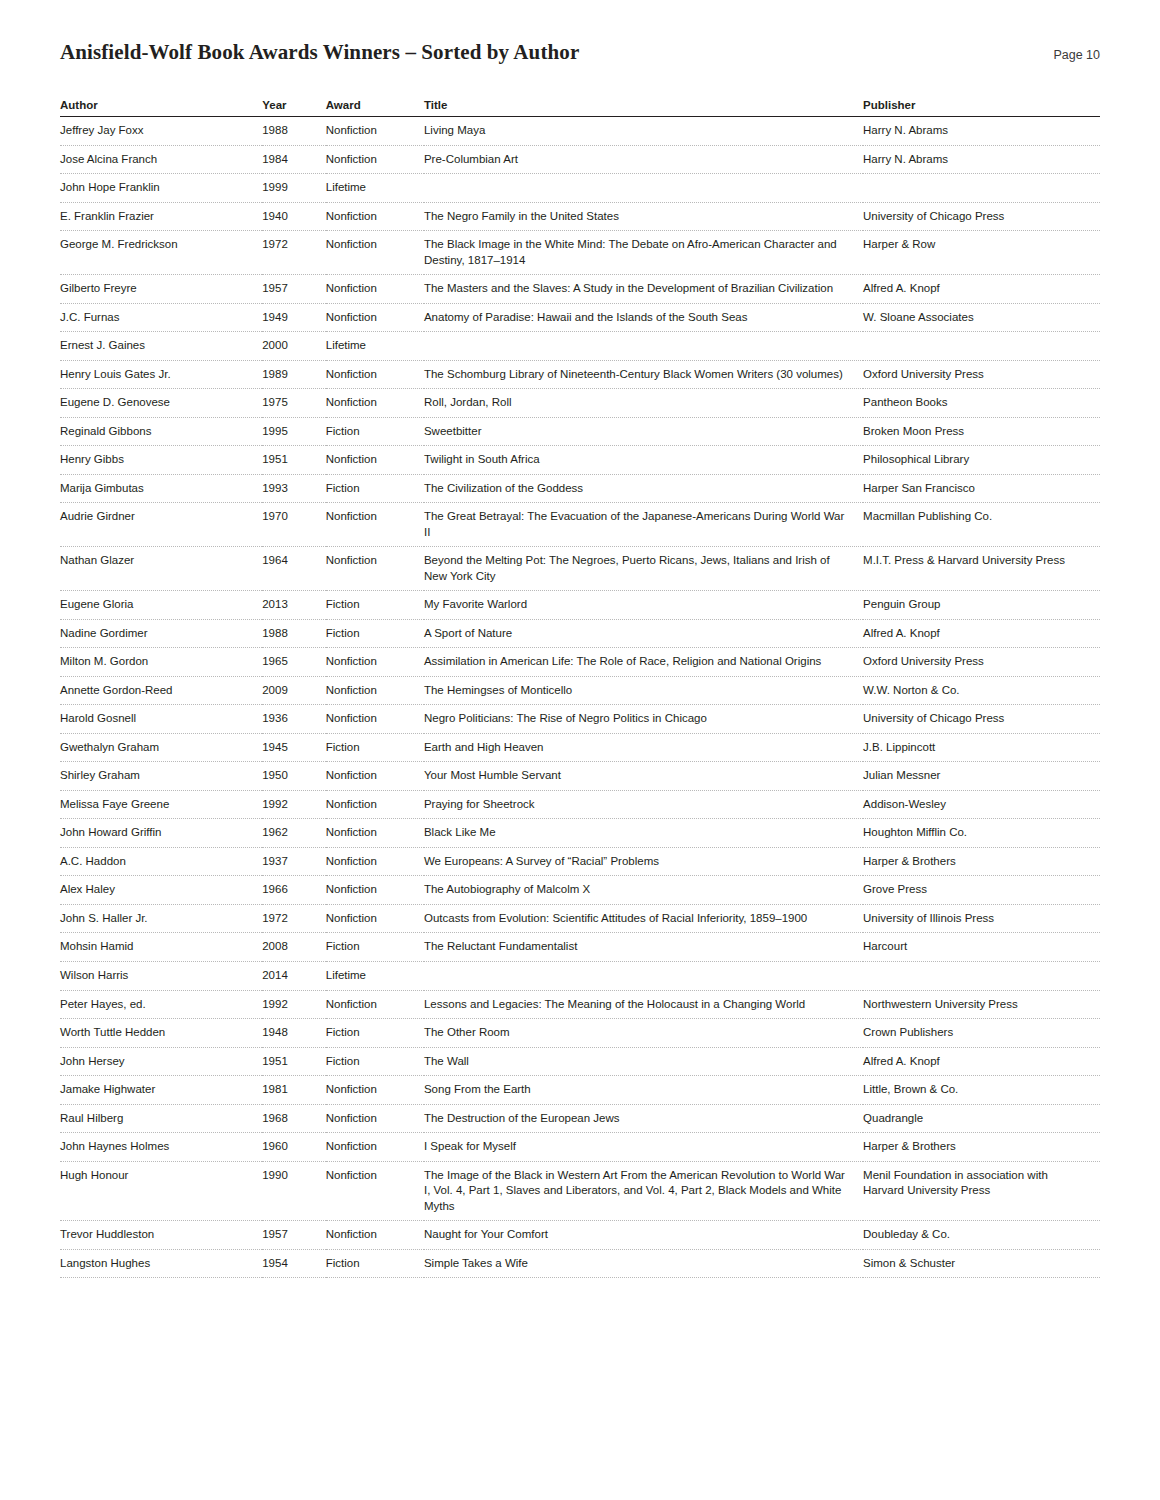Anisfield-Wolf Book Awards Winners – Sorted by Author
Page 10
| Author | Year | Award | Title | Publisher |
| --- | --- | --- | --- | --- |
| Jeffrey Jay Foxx | 1988 | Nonfiction | Living Maya | Harry N. Abrams |
| Jose Alcina Franch | 1984 | Nonfiction | Pre-Columbian Art | Harry N. Abrams |
| John Hope Franklin | 1999 | Lifetime | | |
| E. Franklin Frazier | 1940 | Nonfiction | The Negro Family in the United States | University of Chicago Press |
| George M. Fredrickson | 1972 | Nonfiction | The Black Image in the White Mind: The Debate on Afro-American Character and Destiny, 1817–1914 | Harper & Row |
| Gilberto Freyre | 1957 | Nonfiction | The Masters and the Slaves: A Study in the Development of Brazilian Civilization | Alfred A. Knopf |
| J.C. Furnas | 1949 | Nonfiction | Anatomy of Paradise: Hawaii and the Islands of the South Seas | W. Sloane Associates |
| Ernest J. Gaines | 2000 | Lifetime | | |
| Henry Louis Gates Jr. | 1989 | Nonfiction | The Schomburg Library of Nineteenth-Century Black Women Writers (30 volumes) | Oxford University Press |
| Eugene D. Genovese | 1975 | Nonfiction | Roll, Jordan, Roll | Pantheon Books |
| Reginald Gibbons | 1995 | Fiction | Sweetbitter | Broken Moon Press |
| Henry Gibbs | 1951 | Nonfiction | Twilight in South Africa | Philosophical Library |
| Marija Gimbutas | 1993 | Fiction | The Civilization of the Goddess | Harper San Francisco |
| Audrie Girdner | 1970 | Nonfiction | The Great Betrayal: The Evacuation of the Japanese-Americans During World War II | Macmillan Publishing Co. |
| Nathan Glazer | 1964 | Nonfiction | Beyond the Melting Pot: The Negroes, Puerto Ricans, Jews, Italians and Irish of New York City | M.I.T. Press & Harvard University Press |
| Eugene Gloria | 2013 | Fiction | My Favorite Warlord | Penguin Group |
| Nadine Gordimer | 1988 | Fiction | A Sport of Nature | Alfred A. Knopf |
| Milton M. Gordon | 1965 | Nonfiction | Assimilation in American Life: The Role of Race, Religion and National Origins | Oxford University Press |
| Annette Gordon-Reed | 2009 | Nonfiction | The Hemingses of Monticello | W.W. Norton & Co. |
| Harold Gosnell | 1936 | Nonfiction | Negro Politicians: The Rise of Negro Politics in Chicago | University of Chicago Press |
| Gwethalyn Graham | 1945 | Fiction | Earth and High Heaven | J.B. Lippincott |
| Shirley Graham | 1950 | Nonfiction | Your Most Humble Servant | Julian Messner |
| Melissa Faye Greene | 1992 | Nonfiction | Praying for Sheetrock | Addison-Wesley |
| John Howard Griffin | 1962 | Nonfiction | Black Like Me | Houghton Mifflin Co. |
| A.C. Haddon | 1937 | Nonfiction | We Europeans: A Survey of “Racial” Problems | Harper & Brothers |
| Alex Haley | 1966 | Nonfiction | The Autobiography of Malcolm X | Grove Press |
| John S. Haller Jr. | 1972 | Nonfiction | Outcasts from Evolution: Scientific Attitudes of Racial Inferiority, 1859–1900 | University of Illinois Press |
| Mohsin Hamid | 2008 | Fiction | The Reluctant Fundamentalist | Harcourt |
| Wilson Harris | 2014 | Lifetime | | |
| Peter Hayes, ed. | 1992 | Nonfiction | Lessons and Legacies: The Meaning of the Holocaust in a Changing World | Northwestern University Press |
| Worth Tuttle Hedden | 1948 | Fiction | The Other Room | Crown Publishers |
| John Hersey | 1951 | Fiction | The Wall | Alfred A. Knopf |
| Jamake Highwater | 1981 | Nonfiction | Song From the Earth | Little, Brown & Co. |
| Raul Hilberg | 1968 | Nonfiction | The Destruction of the European Jews | Quadrangle |
| John Haynes Holmes | 1960 | Nonfiction | I Speak for Myself | Harper & Brothers |
| Hugh Honour | 1990 | Nonfiction | The Image of the Black in Western Art From the American Revolution to World War I, Vol. 4, Part 1, Slaves and Liberators, and Vol. 4, Part 2, Black Models and White Myths | Menil Foundation in association with Harvard University Press |
| Trevor Huddleston | 1957 | Nonfiction | Naught for Your Comfort | Doubleday & Co. |
| Langston Hughes | 1954 | Fiction | Simple Takes a Wife | Simon & Schuster |